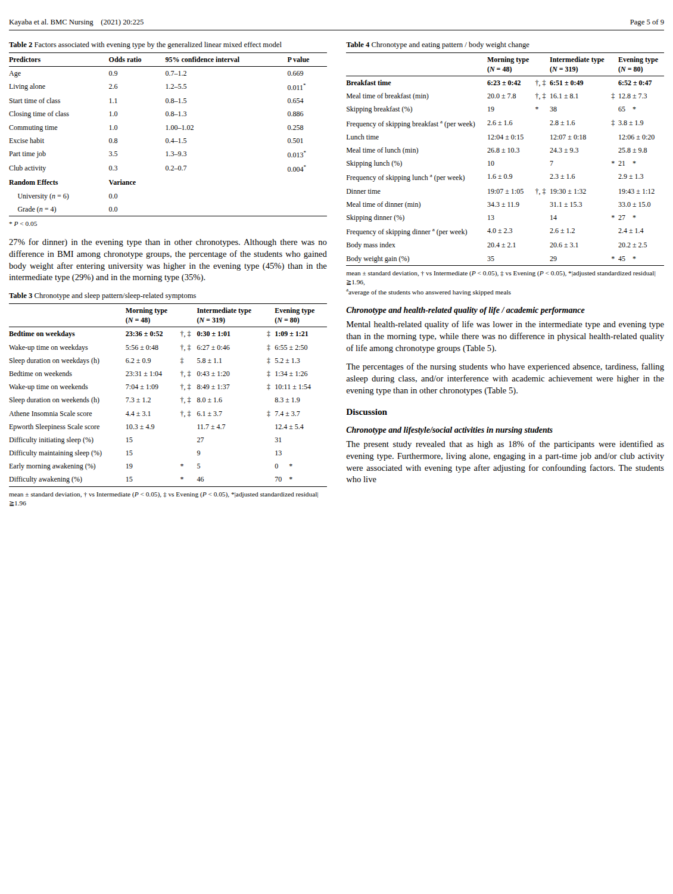Kayaba et al. BMC Nursing (2021) 20:225
Page 5 of 9
Table 2 Factors associated with evening type by the generalized linear mixed effect model
| Predictors | Odds ratio | 95% confidence interval | P value |
| --- | --- | --- | --- |
| Age | 0.9 | 0.7–1.2 | 0.669 |
| Living alone | 2.6 | 1.2–5.5 | 0.011 * |
| Start time of class | 1.1 | 0.8–1.5 | 0.654 |
| Closing time of class | 1.0 | 0.8–1.3 | 0.886 |
| Commuting time | 1.0 | 1.00–1.02 | 0.258 |
| Excise habit | 0.8 | 0.4–1.5 | 0.501 |
| Part time job | 3.5 | 1.3–9.3 | 0.013 * |
| Club activity | 0.3 | 0.2–0.7 | 0.004 * |
| Random Effects | Variance |
| University ( n = 6) | 0.0 |
| Grade ( n = 4) | 0.0 |
* P < 0.05
27% for dinner) in the evening type than in other chronotypes. Although there was no difference in BMI among chronotype groups, the percentage of the students who gained body weight after entering university was higher in the evening type (45%) than in the intermediate type (29%) and in the morning type (35%).
Table 3 Chronotype and sleep pattern/sleep-related symptoms
| | Morning type ( N = 48) | | Intermediate type ( N = 319) | | Evening type ( N = 80) |
| --- | --- | --- | --- | --- | --- |
| Bedtime on weekdays | 23:36 ± 0:52 | †, ‡ | 0:30 ± 1:01 | ‡ | 1:09 ± 1:21 |
| Wake-up time on weekdays | 5:56 ± 0:48 | †, ‡ | 6:27 ± 0:46 | ‡ | 6:55 ± 2:50 |
| Sleep duration on weekdays (h) | 6.2 ± 0.9 | ‡ | 5.8 ± 1.1 | ‡ | 5.2 ± 1.3 |
| Bedtime on weekends | 23:31 ± 1:04 | †, ‡ | 0:43 ± 1:20 | ‡ | 1:34 ± 1:26 |
| Wake-up time on weekends | 7:04 ± 1:09 | †, ‡ | 8:49 ± 1:37 | ‡ | 10:11 ± 1:54 |
| Sleep duration on weekends (h) | 7.3 ± 1.2 | †, ‡ | 8.0 ± 1.6 | | 8.3 ± 1.9 |
| Athene Insomnia Scale score | 4.4 ± 3.1 | †, ‡ | 6.1 ± 3.7 | ‡ | 7.4 ± 3.7 |
| Epworth Sleepiness Scale score | 10.3 ± 4.9 | | 11.7 ± 4.7 | | 12.4 ± 5.4 |
| Difficulty initiating sleep (%) | 15 | | 27 | | 31 |
| Difficulty maintaining sleep (%) | 15 | | 9 | | 13 |
| Early morning awakening (%) | 19 | * | 5 | | 0 * |
| Difficulty awakening (%) | 15 | * | 46 | | 70 * |
mean ± standard deviation, † vs Intermediate (P < 0.05), ‡ vs Evening (P < 0.05), *|adjusted standardized residual|≧1.96
Table 4 Chronotype and eating pattern / body weight change
| | Morning type ( N = 48) | | Intermediate type ( N = 319) | | Evening type ( N = 80) |
| --- | --- | --- | --- | --- | --- |
| Breakfast time | 6:23 ± 0:42 | †, ‡ | 6:51 ± 0:49 | | 6:52 ± 0:47 |
| Meal time of breakfast (min) | 20.0 ± 7.8 | †, ‡ | 16.1 ± 8.1 | ‡ | 12.8 ± 7.3 |
| Skipping breakfast (%) | 19 | * | 38 | | 65 * |
| Frequency of skipping breakfast a (per week) | 2.6 ± 1.6 | | 2.8 ± 1.6 | ‡ | 3.8 ± 1.9 |
| Lunch time | 12:04 ± 0:15 | | 12:07 ± 0:18 | | 12:06 ± 0:20 |
| Meal time of lunch (min) | 26.8 ± 10.3 | | 24.3 ± 9.3 | | 25.8 ± 9.8 |
| Skipping lunch (%) | 10 | | 7 | * | 21 * |
| Frequency of skipping lunch a (per week) | 1.6 ± 0.9 | | 2.3 ± 1.6 | | 2.9 ± 1.3 |
| Dinner time | 19:07 ± 1:05 | †, ‡ | 19:30 ± 1:32 | | 19:43 ± 1:12 |
| Meal time of dinner (min) | 34.3 ± 11.9 | | 31.1 ± 15.3 | | 33.0 ± 15.0 |
| Skipping dinner (%) | 13 | | 14 | * | 27 * |
| Frequency of skipping dinner a (per week) | 4.0 ± 2.3 | | 2.6 ± 1.2 | | 2.4 ± 1.4 |
| Body mass index | 20.4 ± 2.1 | | 20.6 ± 3.1 | | 20.2 ± 2.5 |
| Body weight gain (%) | 35 | | 29 | * | 45 * |
mean ± standard deviation, † vs Intermediate (P < 0.05), ‡ vs Evening (P < 0.05), *|adjusted standardized residual|≧1.96,
aaverage of the students who answered having skipped meals
Chronotype and health-related quality of life / academic performance
Mental health-related quality of life was lower in the intermediate type and evening type than in the morning type, while there was no difference in physical health-related quality of life among chronotype groups (Table 5).
The percentages of the nursing students who have experienced absence, tardiness, falling asleep during class, and/or interference with academic achievement were higher in the evening type than in other chronotypes (Table 5).
Discussion
Chronotype and lifestyle/social activities in nursing students
The present study revealed that as high as 18% of the participants were identified as evening type. Furthermore, living alone, engaging in a part-time job and/or club activity were associated with evening type after adjusting for confounding factors. The students who live